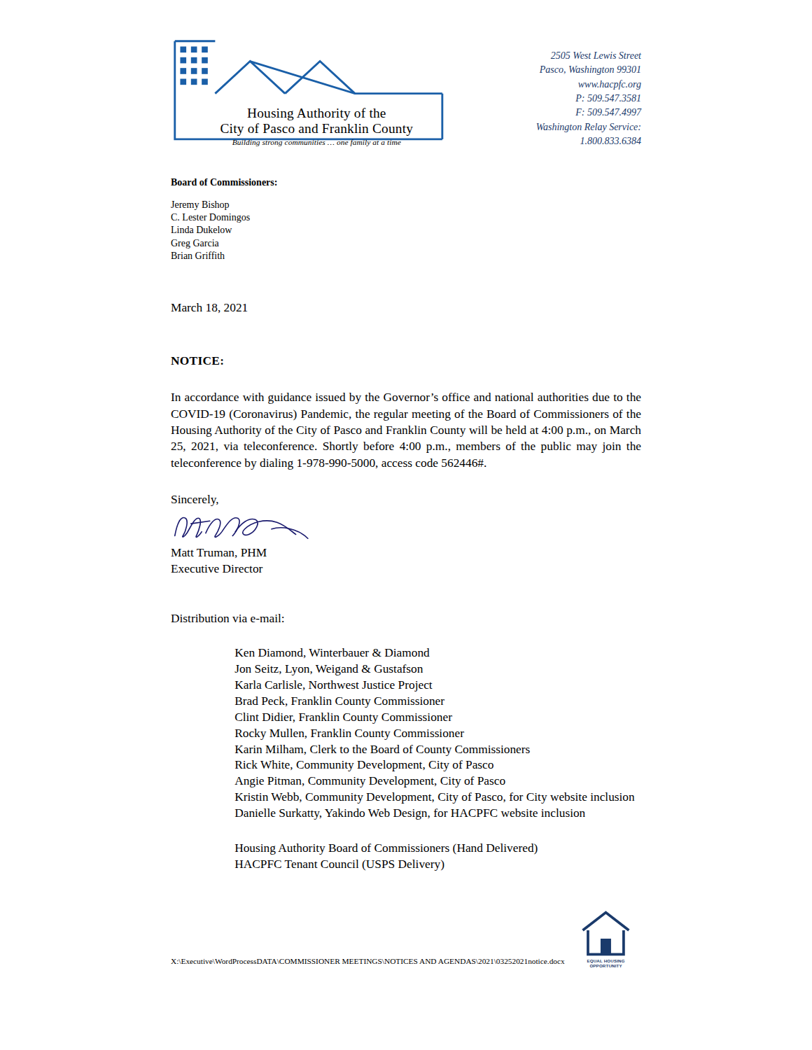Housing Authority of the
City of Pasco and Franklin County
Building strong communities … one family at a time
2505 West Lewis Street
Pasco, Washington 99301
www.hacpfc.org
P: 509.547.3581
F: 509.547.4997
Washington Relay Service:
1.800.833.6384
Board of Commissioners:
Jeremy Bishop
C. Lester Domingos
Linda Dukelow
Greg Garcia
Brian Griffith
March 18, 2021
NOTICE:
In accordance with guidance issued by the Governor’s office and national authorities due to the COVID-19 (Coronavirus) Pandemic, the regular meeting of the Board of Commissioners of the Housing Authority of the City of Pasco and Franklin County will be held at 4:00 p.m., on March 25, 2021, via teleconference. Shortly before 4:00 p.m., members of the public may join the teleconference by dialing 1-978-990-5000, access code 562446#.
Sincerely,
Matt Truman, PHM
Executive Director
Distribution via e-mail:
Ken Diamond, Winterbauer & Diamond
Jon Seitz, Lyon, Weigand & Gustafson
Karla Carlisle, Northwest Justice Project
Brad Peck, Franklin County Commissioner
Clint Didier, Franklin County Commissioner
Rocky Mullen, Franklin County Commissioner
Karin Milham, Clerk to the Board of County Commissioners
Rick White, Community Development, City of Pasco
Angie Pitman, Community Development, City of Pasco
Kristin Webb, Community Development, City of Pasco, for City website inclusion
Danielle Surkatty, Yakindo Web Design, for HACPFC website inclusion
Housing Authority Board of Commissioners (Hand Delivered)
HACPFC Tenant Council (USPS Delivery)
X:\Executive\WordProcessDATA\COMMISSIONER MEETINGS\NOTICES AND AGENDAS\2021\03252021notice.docx
EQUAL HOUSING
OPPORTUNITY